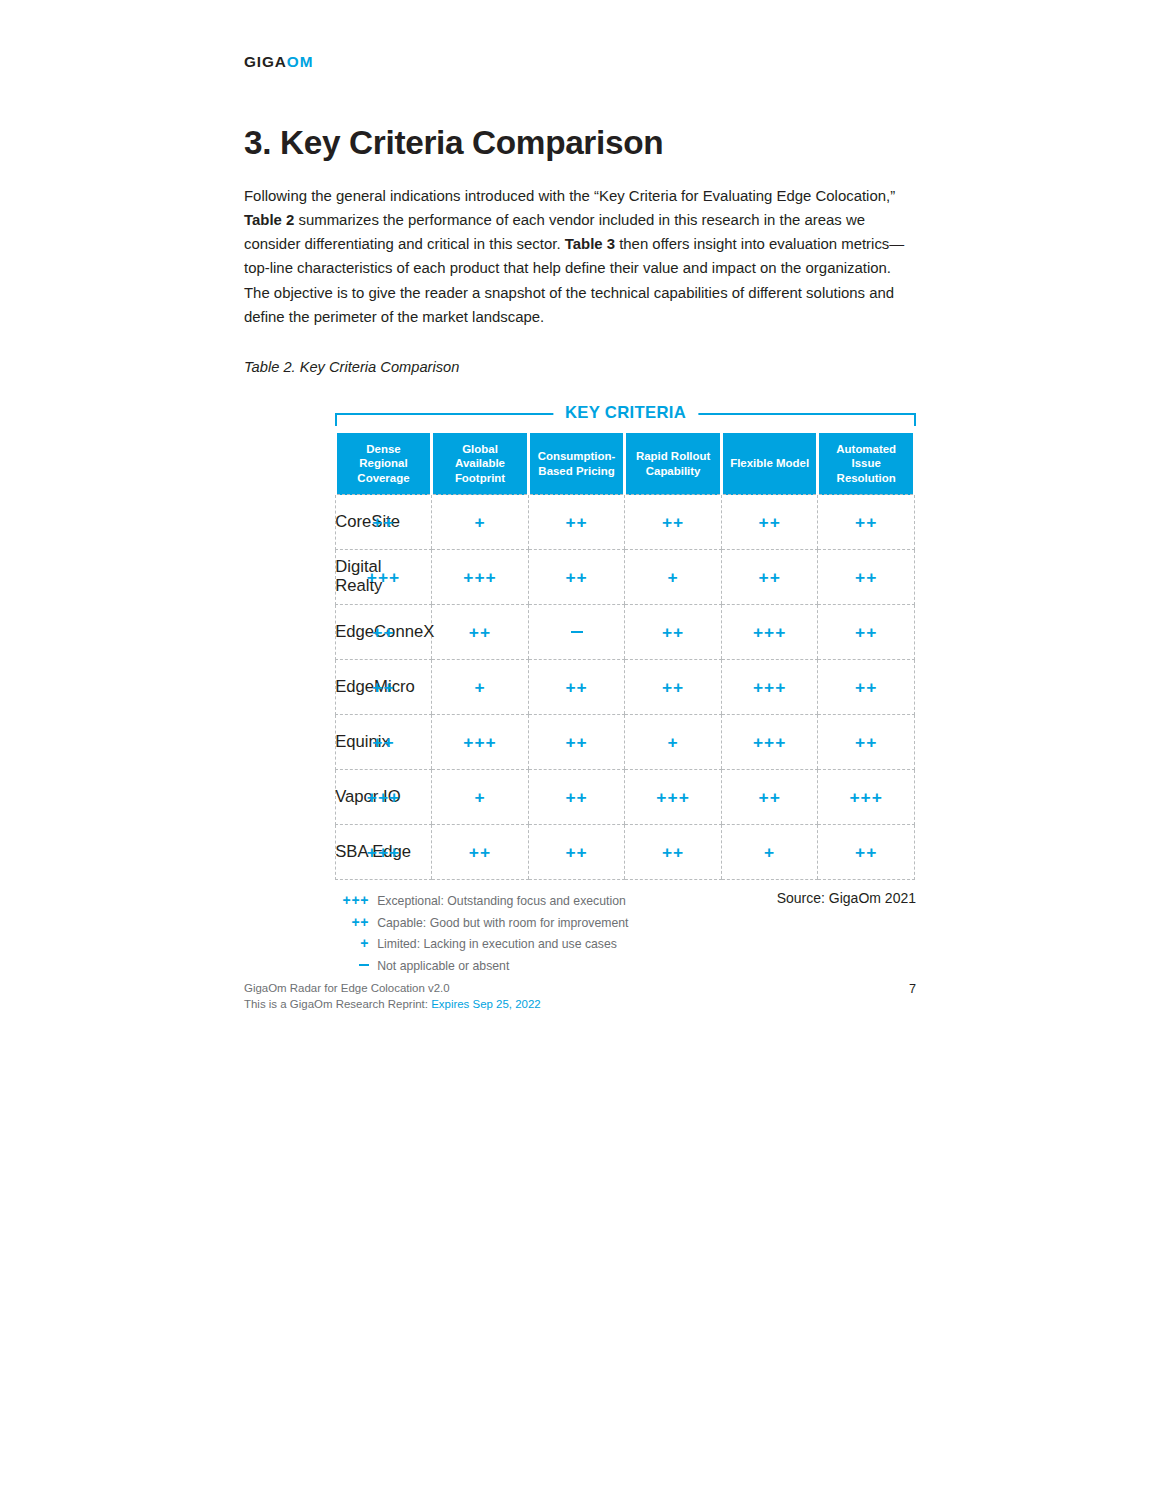GIGAOM
3. Key Criteria Comparison
Following the general indications introduced with the “Key Criteria for Evaluating Edge Colocation,” Table 2 summarizes the performance of each vendor included in this research in the areas we consider differentiating and critical in this sector. Table 3 then offers insight into evaluation metrics—top-line characteristics of each product that help define their value and impact on the organization. The objective is to give the reader a snapshot of the technical capabilities of different solutions and define the perimeter of the market landscape.
Table 2. Key Criteria Comparison
KEY CRITERIA
| | Dense Regional Coverage | Global Available Footprint | Consumption- Based Pricing | Rapid Rollout Capability | Flexible Model | Automated Issue Resolution |
| --- | --- | --- | --- | --- | --- | --- |
| CoreSite | ++ | + | ++ | ++ | ++ | ++ |
| Digital Realty | +++ | +++ | ++ | + | ++ | ++ |
| EdgeConneX | ++ | ++ | | ++ | +++ | ++ |
| EdgeMicro | ++ | + | ++ | ++ | +++ | ++ |
| Equinix | ++ | +++ | ++ | + | +++ | ++ |
| Vapor IO | +++ | + | ++ | +++ | ++ | +++ |
| SBA Edge | +++ | ++ | ++ | ++ | + | ++ |
Source: GigaOm 2021
+++Exceptional: Outstanding focus and execution
++Capable: Good but with room for improvement
+Limited: Lacking in execution and use cases
Not applicable or absent
7
GigaOm Radar for Edge Colocation v2.0
This is a GigaOm Research Reprint: Expires Sep 25, 2022